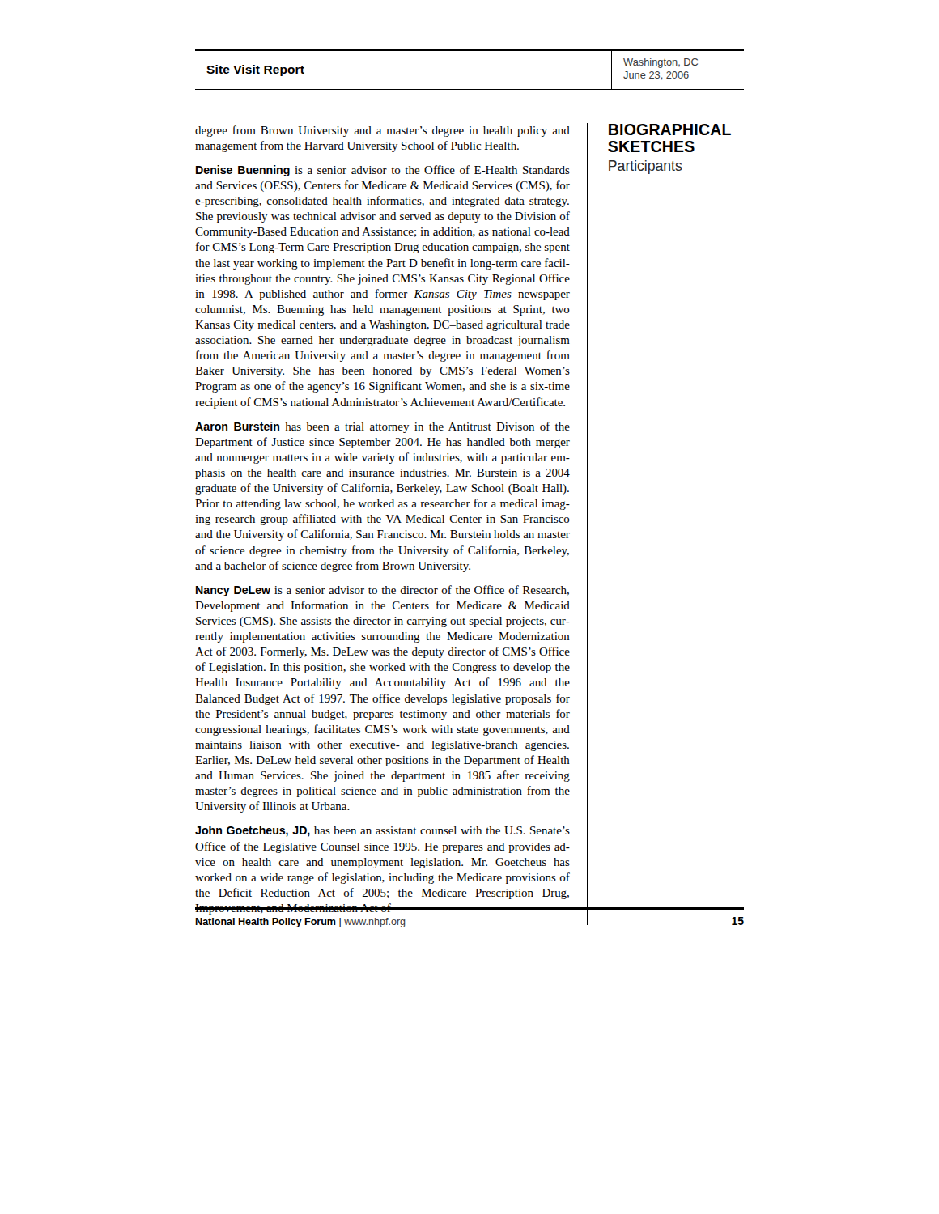Site Visit Report
Washington, DC
June 23, 2006
degree from Brown University and a master’s degree in health policy and management from the Harvard University School of Public Health.
Denise Buenning is a senior advisor to the Office of E-Health Standards and Services (OESS), Centers for Medicare & Medicaid Services (CMS), for e-prescribing, consolidated health informatics, and integrated data strategy. She previously was technical advisor and served as deputy to the Division of Community-Based Education and Assistance; in addition, as national co-lead for CMS’s Long-Term Care Prescription Drug education campaign, she spent the last year working to implement the Part D benefit in long-term care facilities throughout the country. She joined CMS’s Kansas City Regional Office in 1998. A published author and former Kansas City Times newspaper columnist, Ms. Buenning has held management positions at Sprint, two Kansas City medical centers, and a Washington, DC–based agricultural trade association. She earned her undergraduate degree in broadcast journalism from the American University and a master’s degree in management from Baker University. She has been honored by CMS’s Federal Women’s Program as one of the agency’s 16 Significant Women, and she is a six-time recipient of CMS’s national Administrator’s Achievement Award/Certificate.
Aaron Burstein has been a trial attorney in the Antitrust Divison of the Department of Justice since September 2004. He has handled both merger and nonmerger matters in a wide variety of industries, with a particular emphasis on the health care and insurance industries. Mr. Burstein is a 2004 graduate of the University of California, Berkeley, Law School (Boalt Hall). Prior to attending law school, he worked as a researcher for a medical imaging research group affiliated with the VA Medical Center in San Francisco and the University of California, San Francisco. Mr. Burstein holds an master of science degree in chemistry from the University of California, Berkeley, and a bachelor of science degree from Brown University.
Nancy DeLew is a senior advisor to the director of the Office of Research, Development and Information in the Centers for Medicare & Medicaid Services (CMS). She assists the director in carrying out special projects, currently implementation activities surrounding the Medicare Modernization Act of 2003. Formerly, Ms. DeLew was the deputy director of CMS’s Office of Legislation. In this position, she worked with the Congress to develop the Health Insurance Portability and Accountability Act of 1996 and the Balanced Budget Act of 1997. The office develops legislative proposals for the President’s annual budget, prepares testimony and other materials for congressional hearings, facilitates CMS’s work with state governments, and maintains liaison with other executive- and legislative-branch agencies. Earlier, Ms. DeLew held several other positions in the Department of Health and Human Services. She joined the department in 1985 after receiving master’s degrees in political science and in public administration from the University of Illinois at Urbana.
John Goetcheus, JD, has been an assistant counsel with the U.S. Senate’s Office of the Legislative Counsel since 1995. He prepares and provides advice on health care and unemployment legislation. Mr. Goetcheus has worked on a wide range of legislation, including the Medicare provisions of the Deficit Reduction Act of 2005; the Medicare Prescription Drug, Improvement, and Modernization Act of
BIOGRAPHICAL
SKETCHES
Participants
National Health Policy Forum | www.nhpf.org
15